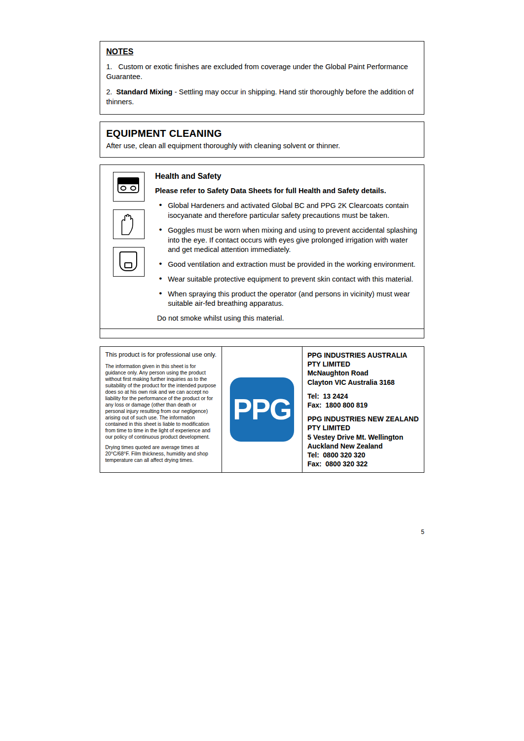NOTES
1. Custom or exotic finishes are excluded from coverage under the Global Paint Performance Guarantee.
2. Standard Mixing - Settling may occur in shipping. Hand stir thoroughly before the addition of thinners.
EQUIPMENT CLEANING
After use, clean all equipment thoroughly with cleaning solvent or thinner.
Health and Safety
Please refer to Safety Data Sheets for full Health and Safety details.
Global Hardeners and activated Global BC and PPG 2K Clearcoats contain isocyanate and therefore particular safety precautions must be taken.
Goggles must be worn when mixing and using to prevent accidental splashing into the eye. If contact occurs with eyes give prolonged irrigation with water and get medical attention immediately.
Good ventilation and extraction must be provided in the working environment.
Wear suitable protective equipment to prevent skin contact with this material.
When spraying this product the operator (and persons in vicinity) must wear suitable air-fed breathing apparatus.
Do not smoke whilst using this material.
| This product is for professional use only. The information given in this sheet is for guidance only. Any person using the product without first making further inquiries as to the suitability of the product for the intended purpose does so at his own risk and we can accept no liability for the performance of the product or for any loss or damage (other than death or personal injury resulting from our negligence) arising out of such use. The information contained in this sheet is liable to modification from time to time in the light of experience and our policy of continuous product development. Drying times quoted are average times at 20°C/68°F. Film thickness, humidity and shop temperature can all affect drying times. | PPG | PPG INDUSTRIES AUSTRALIA PTY LIMITED McNaughton Road Clayton VIC Australia 3168 Tel: 13 2424 Fax: 1800 800 819 PPG INDUSTRIES NEW ZEALAND PTY LIMITED 5 Vestey Drive Mt. Wellington Auckland New Zealand Tel: 0800 320 320 Fax: 0800 320 322 |
5